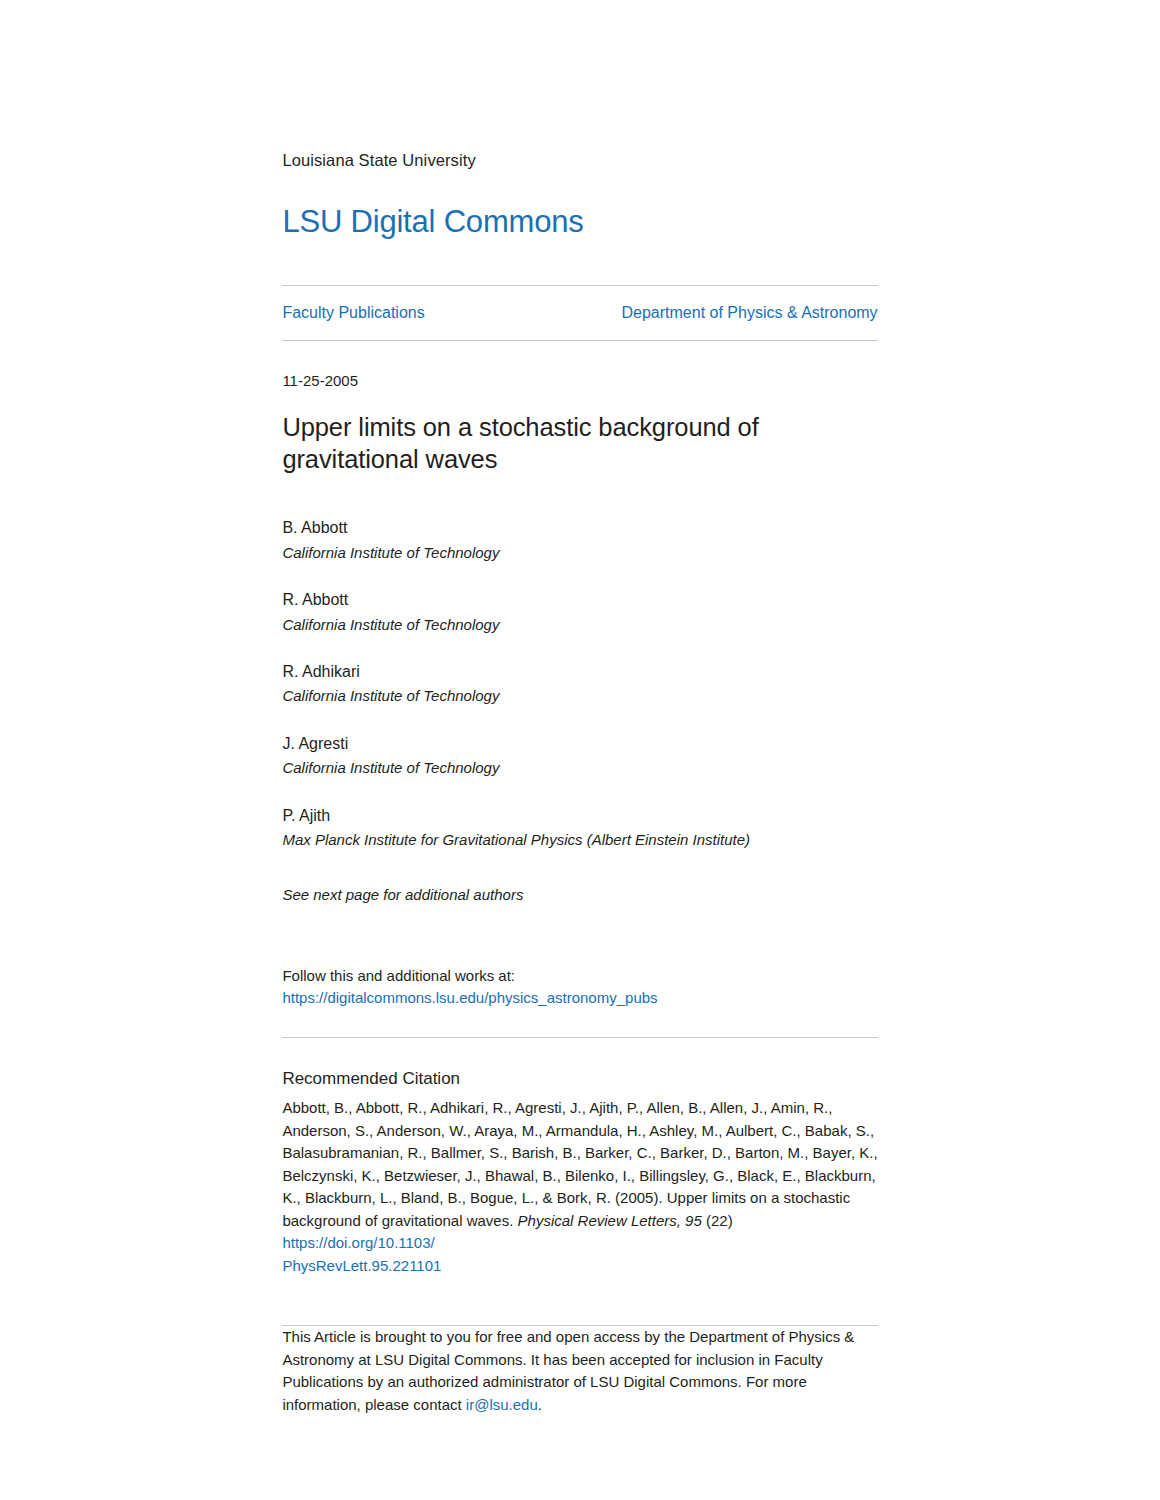Louisiana State University
LSU Digital Commons
Faculty Publications Department of Physics & Astronomy
11-25-2005
Upper limits on a stochastic background of gravitational waves
B. Abbott
California Institute of Technology
R. Abbott
California Institute of Technology
R. Adhikari
California Institute of Technology
J. Agresti
California Institute of Technology
P. Ajith
Max Planck Institute for Gravitational Physics (Albert Einstein Institute)
See next page for additional authors
Follow this and additional works at: https://digitalcommons.lsu.edu/physics_astronomy_pubs
Recommended Citation
Abbott, B., Abbott, R., Adhikari, R., Agresti, J., Ajith, P., Allen, B., Allen, J., Amin, R., Anderson, S., Anderson, W., Araya, M., Armandula, H., Ashley, M., Aulbert, C., Babak, S., Balasubramanian, R., Ballmer, S., Barish, B., Barker, C., Barker, D., Barton, M., Bayer, K., Belczynski, K., Betzwieser, J., Bhawal, B., Bilenko, I., Billingsley, G., Black, E., Blackburn, K., Blackburn, L., Bland, B., Bogue, L., & Bork, R. (2005). Upper limits on a stochastic background of gravitational waves. Physical Review Letters, 95 (22) https://doi.org/10.1103/
PhysRevLett.95.221101
This Article is brought to you for free and open access by the Department of Physics & Astronomy at LSU Digital Commons. It has been accepted for inclusion in Faculty Publications by an authorized administrator of LSU Digital Commons. For more information, please contact ir@lsu.edu.